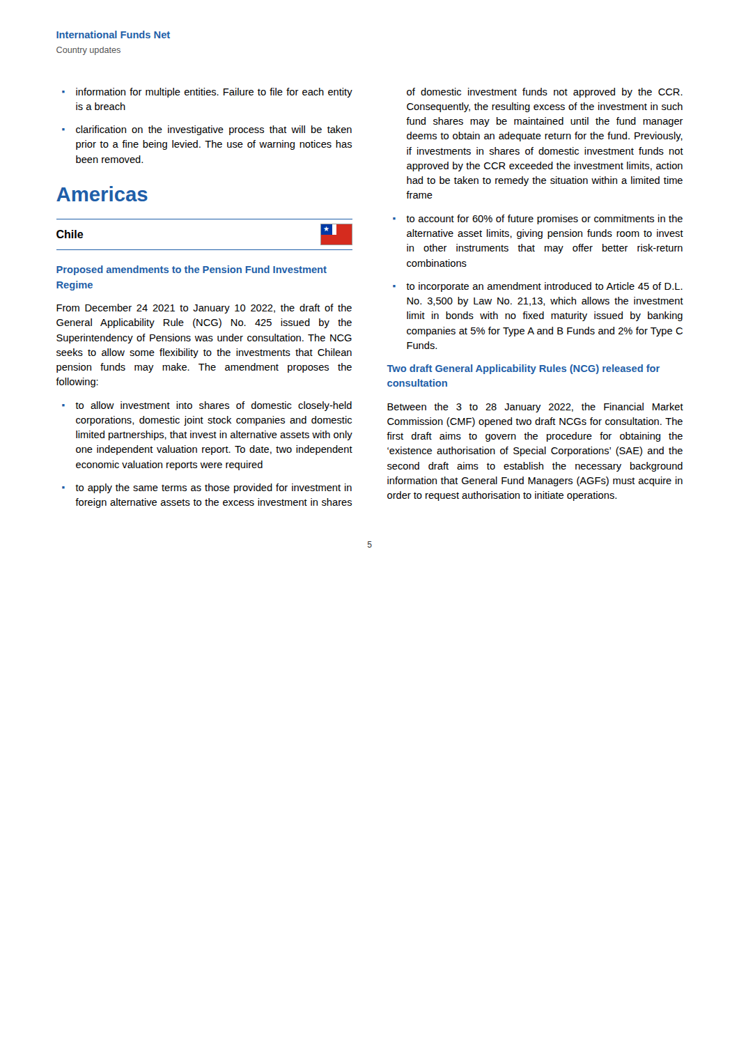International Funds Net
Country updates
information for multiple entities. Failure to file for each entity is a breach
clarification on the investigative process that will be taken prior to a fine being levied. The use of warning notices has been removed.
Americas
Chile ★
Proposed amendments to the Pension Fund Investment Regime
From December 24 2021 to January 10 2022, the draft of the General Applicability Rule (NCG) No. 425 issued by the Superintendency of Pensions was under consultation. The NCG seeks to allow some flexibility to the investments that Chilean pension funds may make. The amendment proposes the following:
to allow investment into shares of domestic closely-held corporations, domestic joint stock companies and domestic limited partnerships, that invest in alternative assets with only one independent valuation report. To date, two independent economic valuation reports were required
to apply the same terms as those provided for investment in foreign alternative assets to the excess investment in shares of domestic investment funds not approved by the CCR. Consequently, the resulting excess of the investment in such fund shares may be maintained until the fund manager deems to obtain an adequate return for the fund. Previously, if investments in shares of domestic investment funds not approved by the CCR exceeded the investment limits, action had to be taken to remedy the situation within a limited time frame
to account for 60% of future promises or commitments in the alternative asset limits, giving pension funds room to invest in other instruments that may offer better risk-return combinations
to incorporate an amendment introduced to Article 45 of D.L. No. 3,500 by Law No. 21,13, which allows the investment limit in bonds with no fixed maturity issued by banking companies at 5% for Type A and B Funds and 2% for Type C Funds.
Two draft General Applicability Rules (NCG) released for consultation
Between the 3 to 28 January 2022, the Financial Market Commission (CMF) opened two draft NCGs for consultation. The first draft aims to govern the procedure for obtaining the ‘existence authorisation of Special Corporations’ (SAE) and the second draft aims to establish the necessary background information that General Fund Managers (AGFs) must acquire in order to request authorisation to initiate operations.
5